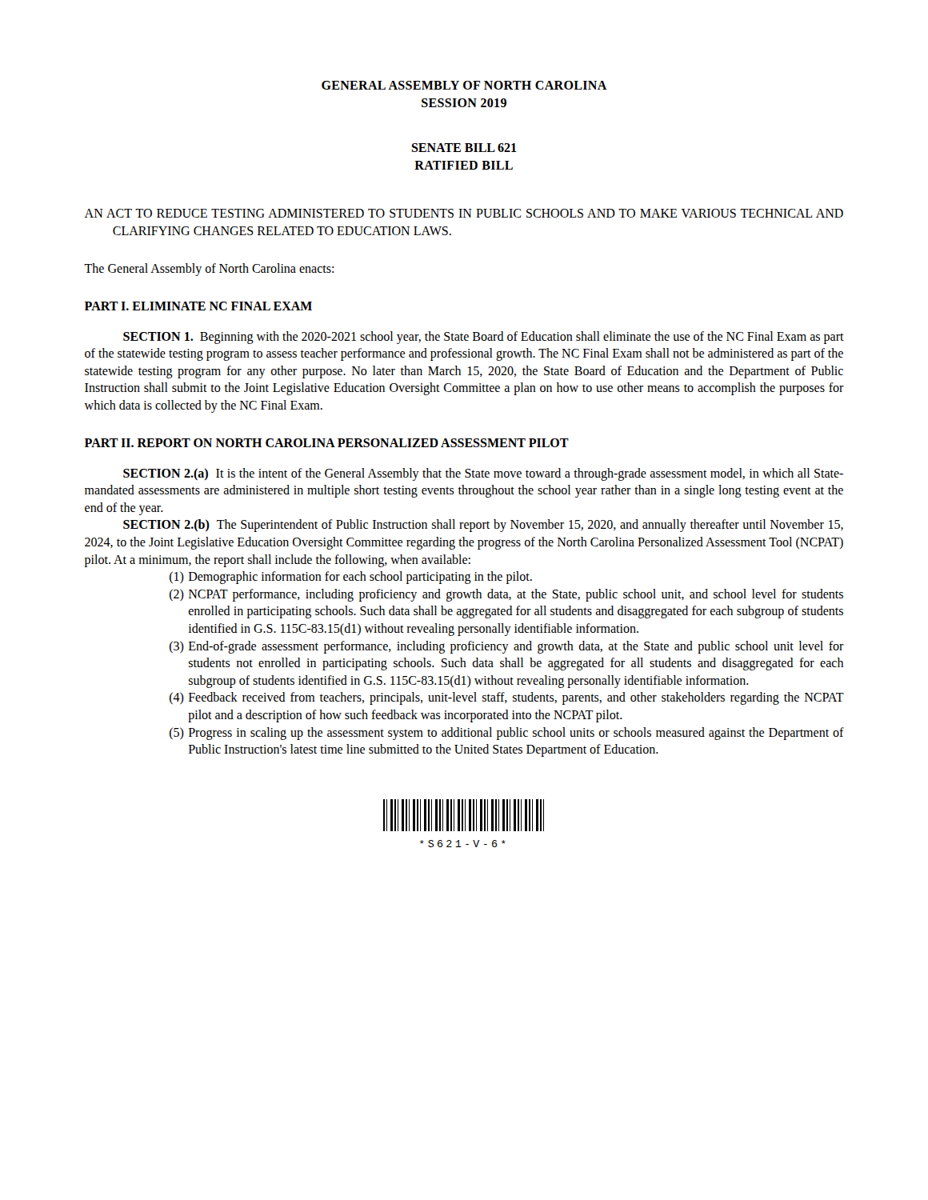GENERAL ASSEMBLY OF NORTH CAROLINA
SESSION 2019
SENATE BILL 621
RATIFIED BILL
AN ACT TO REDUCE TESTING ADMINISTERED TO STUDENTS IN PUBLIC SCHOOLS AND TO MAKE VARIOUS TECHNICAL AND CLARIFYING CHANGES RELATED TO EDUCATION LAWS.
The General Assembly of North Carolina enacts:
PART I. ELIMINATE NC FINAL EXAM
SECTION 1. Beginning with the 2020-2021 school year, the State Board of Education shall eliminate the use of the NC Final Exam as part of the statewide testing program to assess teacher performance and professional growth. The NC Final Exam shall not be administered as part of the statewide testing program for any other purpose. No later than March 15, 2020, the State Board of Education and the Department of Public Instruction shall submit to the Joint Legislative Education Oversight Committee a plan on how to use other means to accomplish the purposes for which data is collected by the NC Final Exam.
PART II. REPORT ON NORTH CAROLINA PERSONALIZED ASSESSMENT PILOT
SECTION 2.(a) It is the intent of the General Assembly that the State move toward a through-grade assessment model, in which all State-mandated assessments are administered in multiple short testing events throughout the school year rather than in a single long testing event at the end of the year.
SECTION 2.(b) The Superintendent of Public Instruction shall report by November 15, 2020, and annually thereafter until November 15, 2024, to the Joint Legislative Education Oversight Committee regarding the progress of the North Carolina Personalized Assessment Tool (NCPAT) pilot. At a minimum, the report shall include the following, when available:
(1) Demographic information for each school participating in the pilot.
(2) NCPAT performance, including proficiency and growth data, at the State, public school unit, and school level for students enrolled in participating schools. Such data shall be aggregated for all students and disaggregated for each subgroup of students identified in G.S. 115C-83.15(d1) without revealing personally identifiable information.
(3) End-of-grade assessment performance, including proficiency and growth data, at the State and public school unit level for students not enrolled in participating schools. Such data shall be aggregated for all students and disaggregated for each subgroup of students identified in G.S. 115C-83.15(d1) without revealing personally identifiable information.
(4) Feedback received from teachers, principals, unit-level staff, students, parents, and other stakeholders regarding the NCPAT pilot and a description of how such feedback was incorporated into the NCPAT pilot.
(5) Progress in scaling up the assessment system to additional public school units or schools measured against the Department of Public Instruction's latest time line submitted to the United States Department of Education.
*S621-V-6*